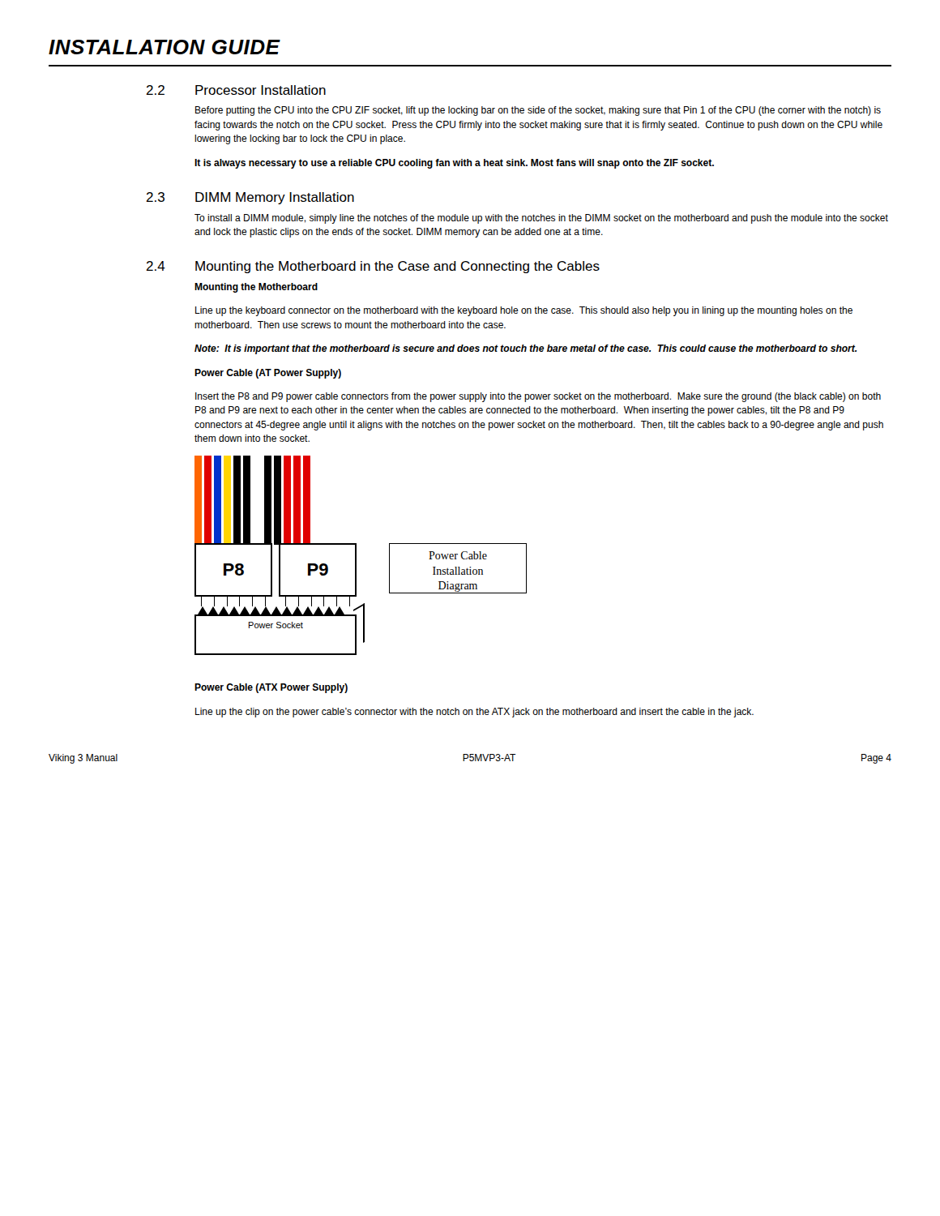INSTALLATION GUIDE
2.2
Processor Installation
Before putting the CPU into the CPU ZIF socket, lift up the locking bar on the side of the socket, making sure that Pin 1 of the CPU (the corner with the notch) is facing towards the notch on the CPU socket. Press the CPU firmly into the socket making sure that it is firmly seated. Continue to push down on the CPU while lowering the locking bar to lock the CPU in place.
It is always necessary to use a reliable CPU cooling fan with a heat sink. Most fans will snap onto the ZIF socket.
2.3
DIMM Memory Installation
To install a DIMM module, simply line the notches of the module up with the notches in the DIMM socket on the motherboard and push the module into the socket and lock the plastic clips on the ends of the socket. DIMM memory can be added one at a time.
2.4
Mounting the Motherboard in the Case and Connecting the Cables
Mounting the Motherboard
Line up the keyboard connector on the motherboard with the keyboard hole on the case. This should also help you in lining up the mounting holes on the motherboard. Then use screws to mount the motherboard into the case.
Note: It is important that the motherboard is secure and does not touch the bare metal of the case. This could cause the motherboard to short.
Power Cable (AT Power Supply)
Insert the P8 and P9 power cable connectors from the power supply into the power socket on the motherboard. Make sure the ground (the black cable) on both P8 and P9 are next to each other in the center when the cables are connected to the motherboard. When inserting the power cables, tilt the P8 and P9 connectors at 45-degree angle until it aligns with the notches on the power socket on the motherboard. Then, tilt the cables back to a 90-degree angle and push them down into the socket.
P8
P9
Power Cable
Installation
Diagram
Power Socket
Power Cable (ATX Power Supply)
Line up the clip on the power cable’s connector with the notch on the ATX jack on the motherboard and insert the cable in the jack.
Viking 3 Manual
P5MVP3-AT
Page 4